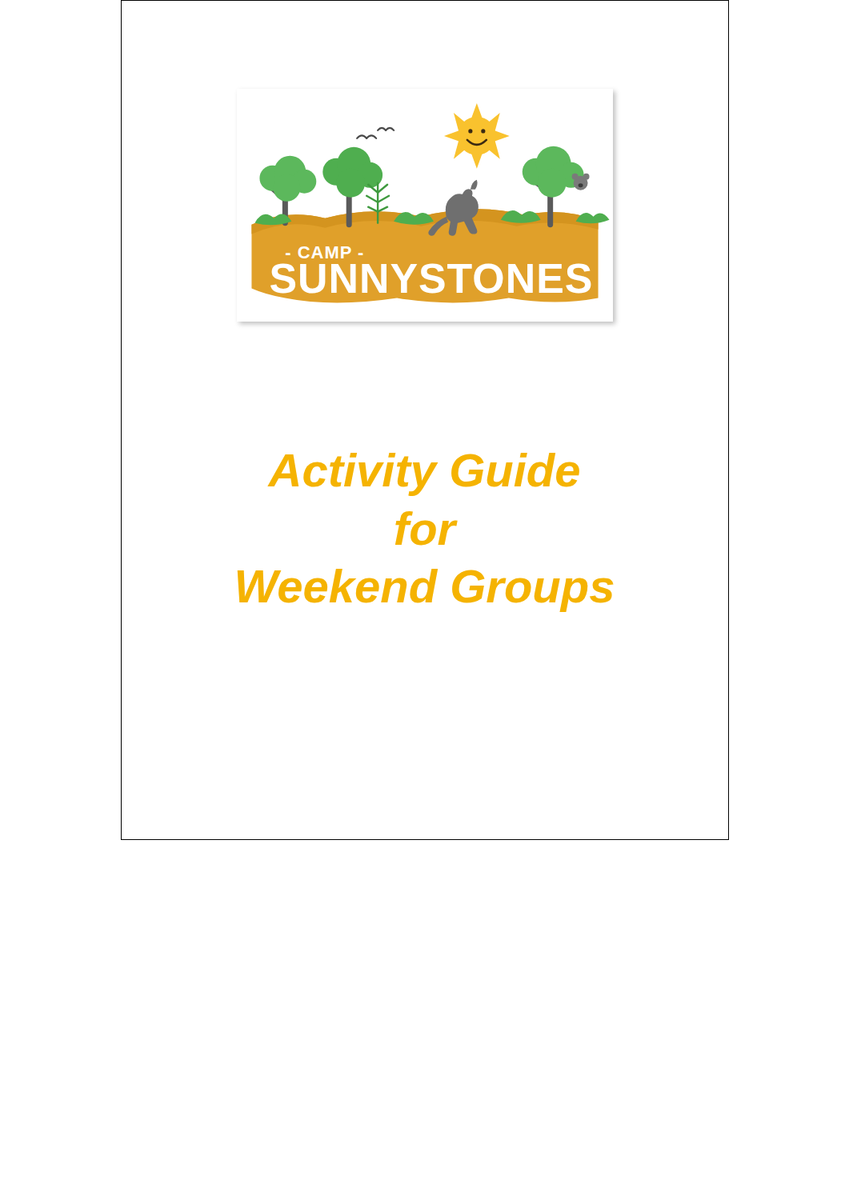- CAMP - SUNNYSTONES
Activity Guide for Weekend Groups